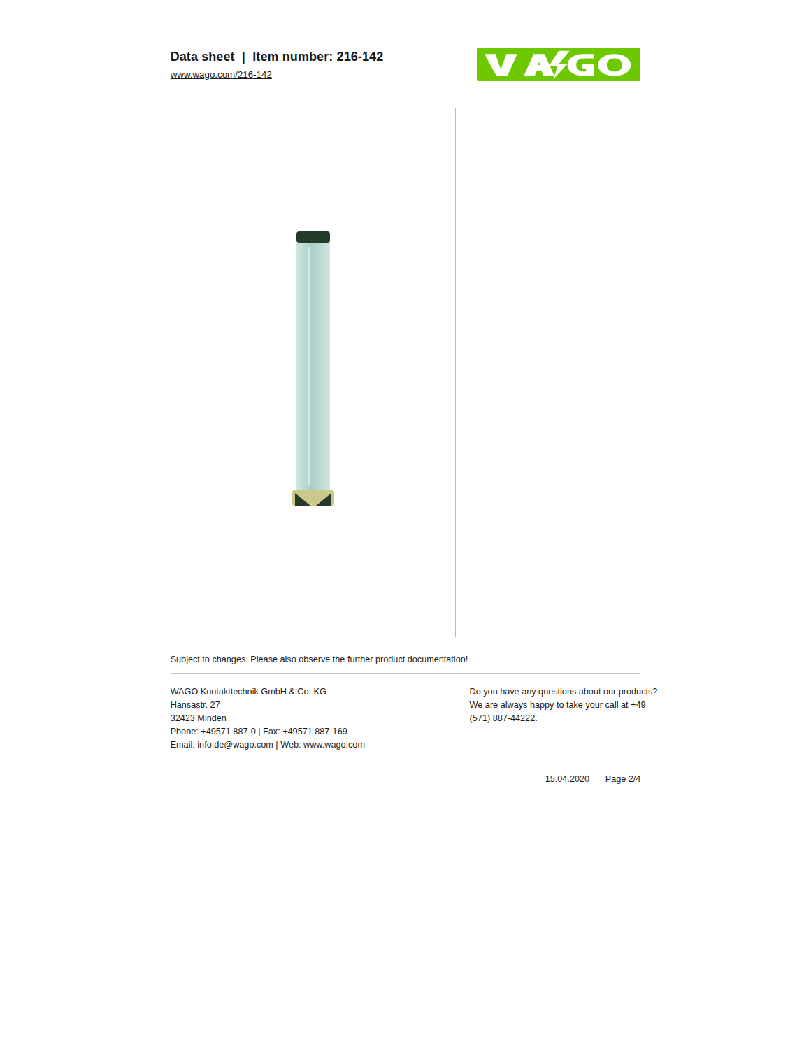Data sheet | Item number: 216-142
www.wago.com/216-142
Subject to changes. Please also observe the further product documentation!
WAGO Kontakttechnik GmbH & Co. KG
Hansastr. 27
32423 Minden
Phone: +49571 887-0 | Fax: +49571 887-169
Email: info.de@wago.com | Web: www.wago.com
Do you have any questions about our products?
We are always happy to take your call at +49 (571) 887-44222.
15.04.2020 Page 2/4